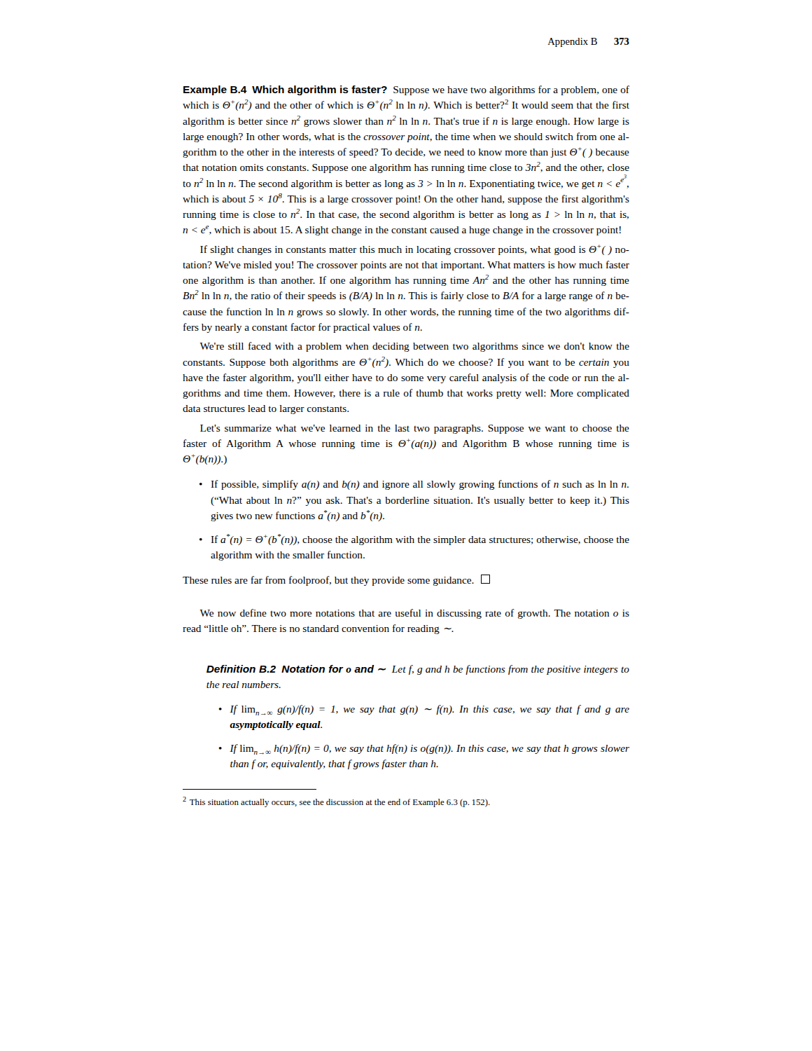Appendix B 373
Example B.4 Which algorithm is faster? Suppose we have two algorithms for a problem, one of which is Θ+(n2) and the other of which is Θ+(n2 ln ln n). Which is better?2 It would seem that the first algorithm is better since n2 grows slower than n2 ln ln n. That's true if n is large enough. How large is large enough? In other words, what is the crossover point, the time when we should switch from one algorithm to the other in the interests of speed? To decide, we need to know more than just Θ+( ) because that notation omits constants. Suppose one algorithm has running time close to 3n2, and the other, close to n2 ln ln n. The second algorithm is better as long as 3 > ln ln n. Exponentiating twice, we get n < ee3, which is about 5 × 108. This is a large crossover point! On the other hand, suppose the first algorithm's running time is close to n2. In that case, the second algorithm is better as long as 1 > ln ln n, that is, n < ee, which is about 15. A slight change in the constant caused a huge change in the crossover point!
If slight changes in constants matter this much in locating crossover points, what good is Θ+( ) notation? We've misled you! The crossover points are not that important. What matters is how much faster one algorithm is than another. If one algorithm has running time An2 and the other has running time Bn2 ln ln n, the ratio of their speeds is (B/A) ln ln n. This is fairly close to B/A for a large range of n because the function ln ln n grows so slowly. In other words, the running time of the two algorithms differs by nearly a constant factor for practical values of n.
We're still faced with a problem when deciding between two algorithms since we don't know the constants. Suppose both algorithms are Θ+(n2). Which do we choose? If you want to be certain you have the faster algorithm, you'll either have to do some very careful analysis of the code or run the algorithms and time them. However, there is a rule of thumb that works pretty well: More complicated data structures lead to larger constants.
Let's summarize what we've learned in the last two paragraphs. Suppose we want to choose the faster of Algorithm A whose running time is Θ+(a(n)) and Algorithm B whose running time is Θ+(b(n)).)
If possible, simplify a(n) and b(n) and ignore all slowly growing functions of n such as ln ln n. (“What about ln n?” you ask. That's a borderline situation. It's usually better to keep it.) This gives two new functions a*(n) and b*(n).
If a*(n) = Θ+(b*(n)), choose the algorithm with the simpler data structures; otherwise, choose the algorithm with the smaller function.
These rules are far from foolproof, but they provide some guidance.
We now define two more notations that are useful in discussing rate of growth. The notation o is read “little oh”. There is no standard convention for reading ∼.
Definition B.2 Notation for o and ∼ Let f, g and h be functions from the positive integers to the real numbers.
If limn→∞ g(n)/f(n) = 1, we say that g(n) ∼ f(n). In this case, we say that f and g are asymptotically equal.
If limn→∞ h(n)/f(n) = 0, we say that hf(n) is o(g(n)). In this case, we say that h grows slower than f or, equivalently, that f grows faster than h.
2 This situation actually occurs, see the discussion at the end of Example 6.3 (p. 152).